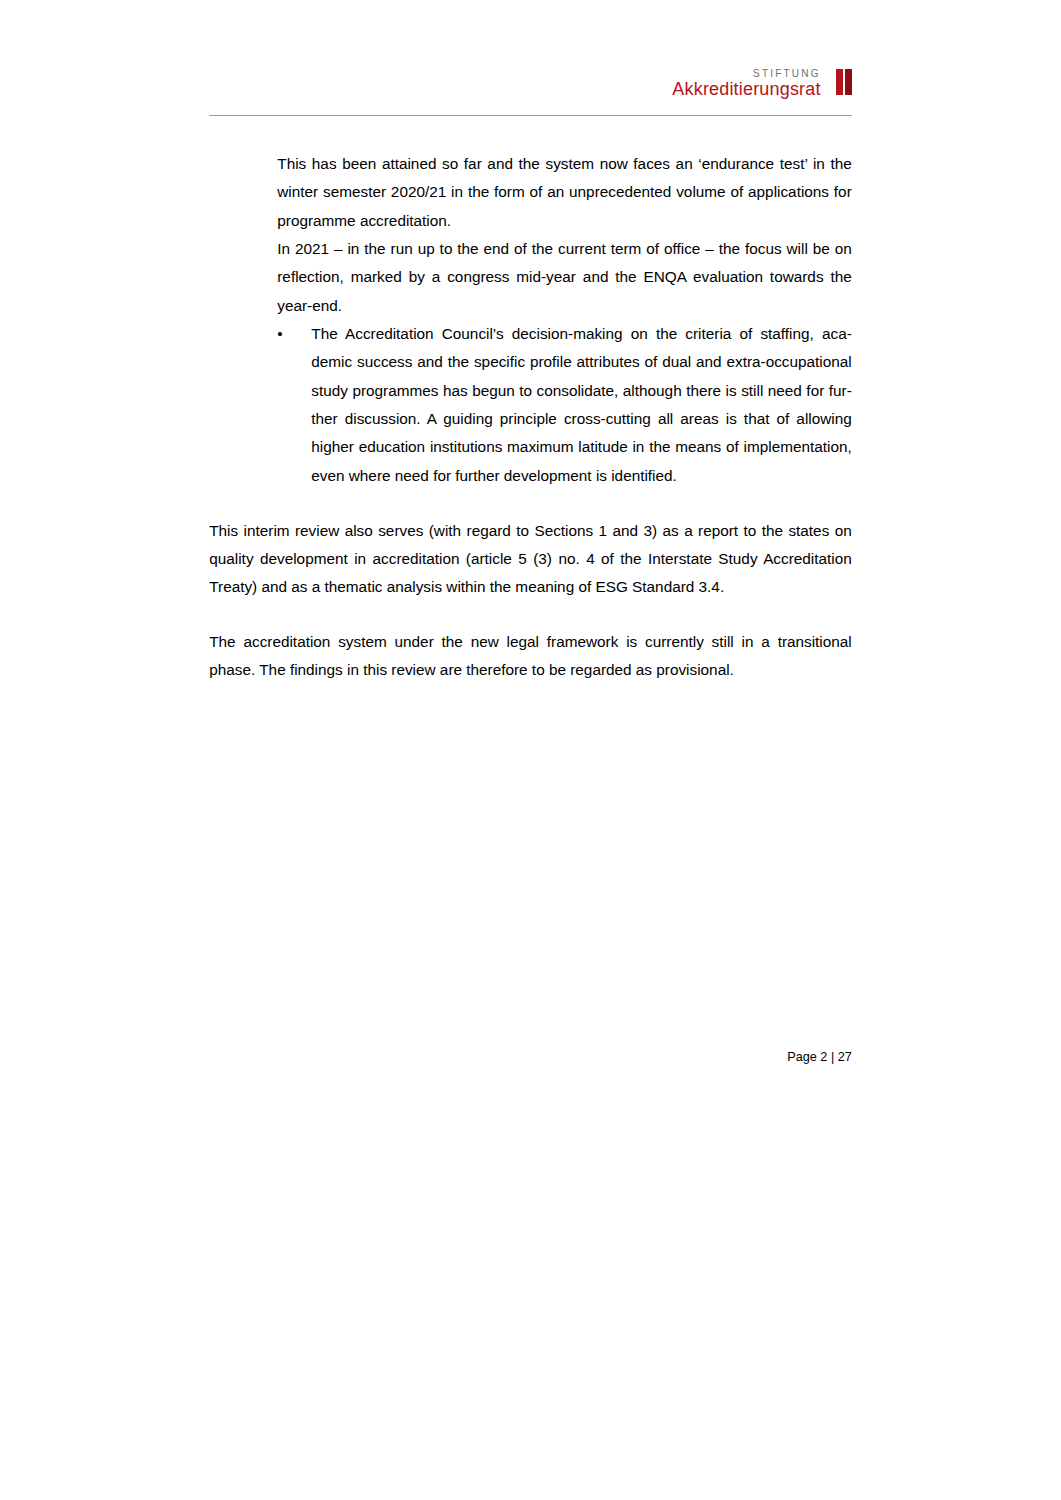Stiftung
Akkreditierungsrat
This has been attained so far and the system now faces an ‘endurance test’ in the winter semester 2020/21 in the form of an unprecedented volume of applications for programme accreditation.
In 2021 – in the run up to the end of the current term of office – the focus will be on reflection, marked by a congress mid-year and the ENQA evaluation towards the year-end.
The Accreditation Council’s decision-making on the criteria of staffing, academic success and the specific profile attributes of dual and extra-occupational study programmes has begun to consolidate, although there is still need for further discussion. A guiding principle cross-cutting all areas is that of allowing higher education institutions maximum latitude in the means of implementation, even where need for further development is identified.
This interim review also serves (with regard to Sections 1 and 3) as a report to the states on quality development in accreditation (article 5 (3) no. 4 of the Interstate Study Accreditation Treaty) and as a thematic analysis within the meaning of ESG Standard 3.4.
The accreditation system under the new legal framework is currently still in a transitional phase. The findings in this review are therefore to be regarded as provisional.
Page 2 | 27